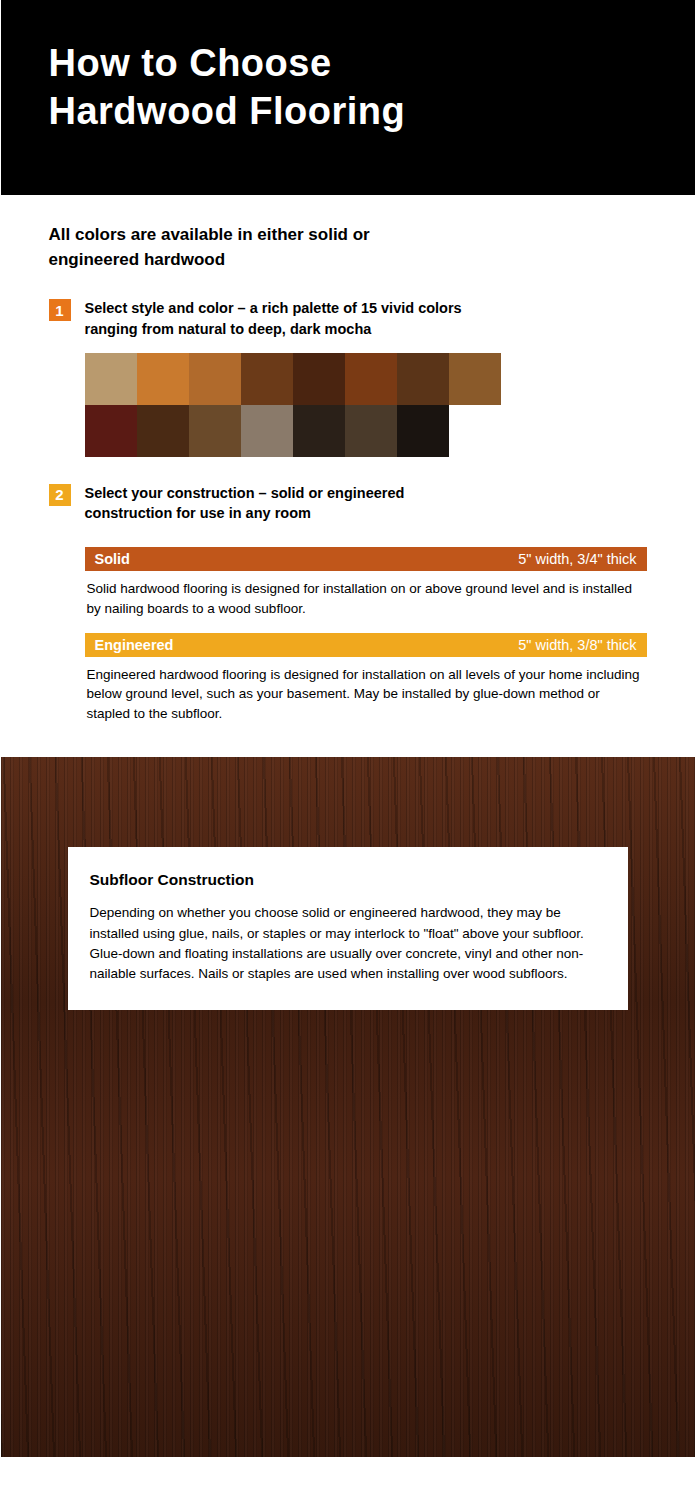How to Choose
Hardwood Flooring
All colors are available in either solid or
engineered hardwood
1
Select style and color – a rich palette of 15 vivid colors
ranging from natural to deep, dark mocha
2
Select your construction – solid or engineered
construction for use in any room
Solid 5" width, 3/4" thick
Solid hardwood flooring is designed for installation on or above ground level and is installed by nailing boards to a wood subfloor.
Engineered 5" width, 3/8" thick
Engineered hardwood flooring is designed for installation on all levels of your home including below ground level, such as your basement. May be installed by glue-down method or stapled to the subfloor.
Subfloor Construction
Depending on whether you choose solid or engineered hardwood, they may be installed using glue, nails, or staples or may interlock to "float" above your subfloor. Glue-down and floating installations are usually over concrete, vinyl and other non-nailable surfaces. Nails or staples are used when installing over wood subfloors.